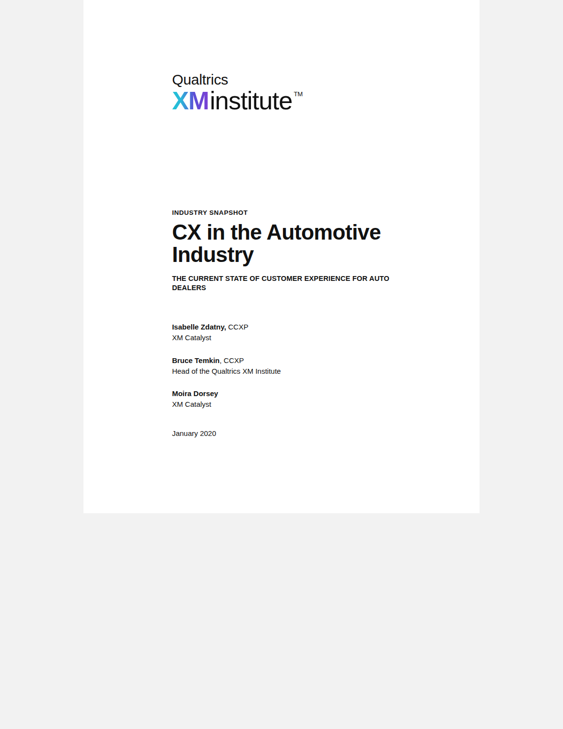Qualtrics XM institute TM
INDUSTRY SNAPSHOT
CX in the Automotive Industry
THE CURRENT STATE OF CUSTOMER EXPERIENCE FOR AUTO DEALERS
Isabelle Zdatny, CCXP
XM Catalyst
Bruce Temkin, CCXP
Head of the Qualtrics XM Institute
Moira Dorsey
XM Catalyst
January 2020